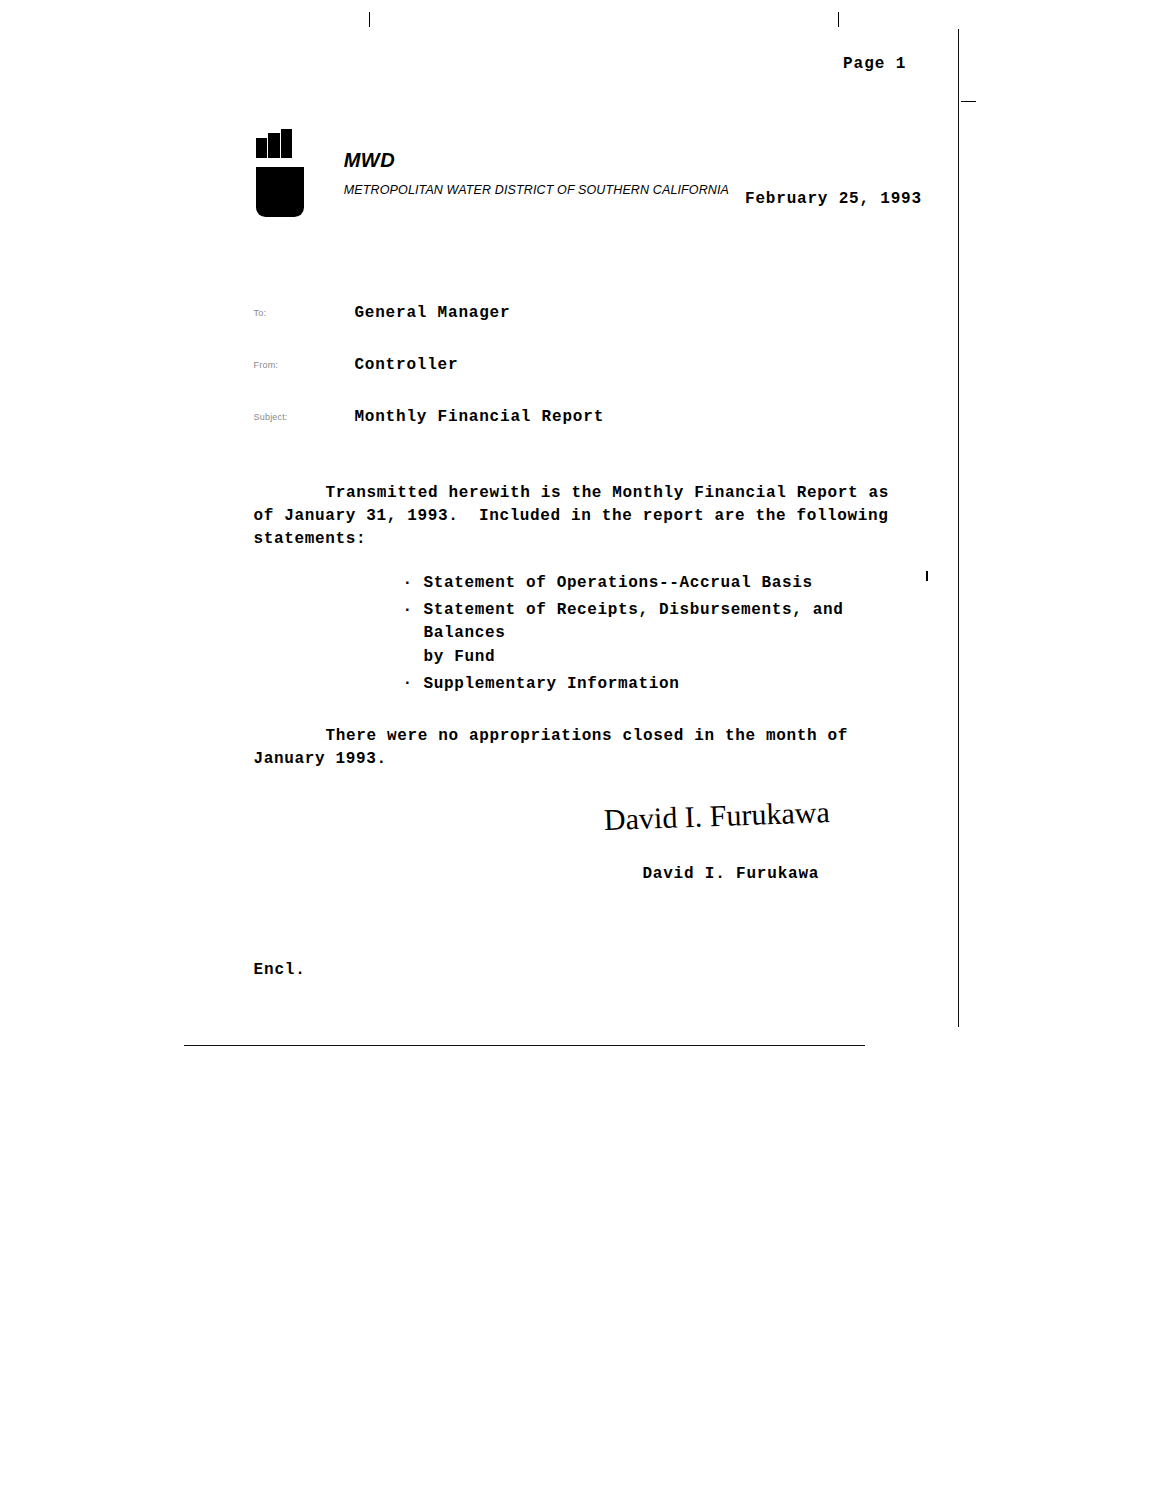Page 1
MWD
METROPOLITAN WATER DISTRICT OF SOUTHERN CALIFORNIA
February 25, 1993
To:
General Manager
From:
Controller
Subject:
Monthly Financial Report
Transmitted herewith is the Monthly Financial Report as of January 31, 1993. Included in the report are the following statements:
Statement of Operations--Accrual Basis
Statement of Receipts, Disbursements, and Balancesby Fund
Supplementary Information
There were no appropriations closed in the month of January 1993.
David I. Furukawa
David I. Furukawa
Encl.